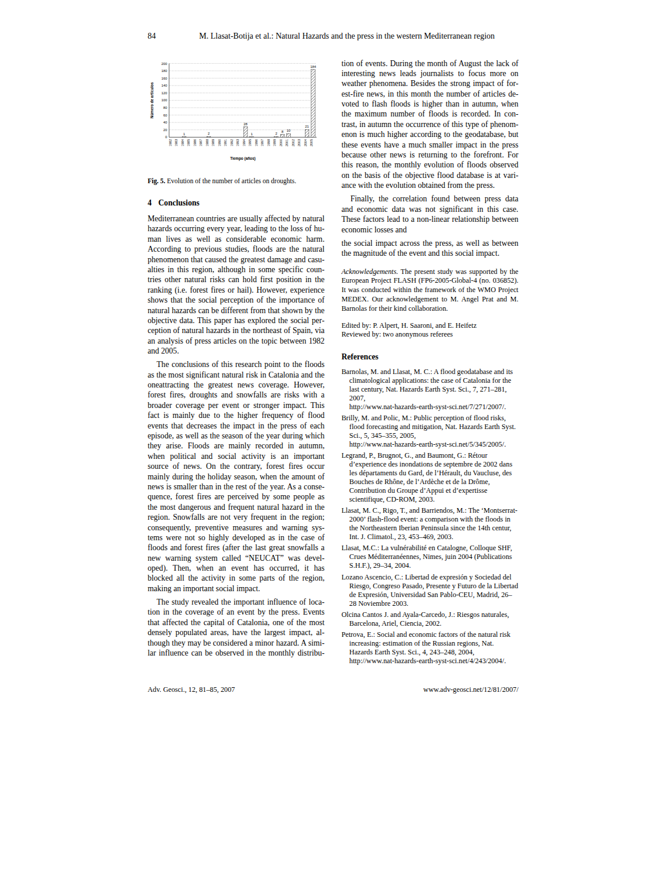84
M. Llasat-Botija et al.: Natural Hazards and the press in the western Mediterranean region
200 180 160 140 120 100 80 60 40 20 0 1 2 28 1 2 8 10 21 184 1982 1983 1984 1985 1986 1987 1988 1989 1990 1991 1992 1993 1994 1995 1996 1997 1998 1999 2000 2001 2002 2003 2004 2005 Tiempo (años) Número de artículos
Fig. 5. Evolution of the number of articles on droughts.
4 Conclusions
Mediterranean countries are usually affected by natural hazards occurring every year, leading to the loss of human lives as well as considerable economic harm. According to previous studies, floods are the natural phenomenon that caused the greatest damage and casualties in this region, although in some specific countries other natural risks can hold first position in the ranking (i.e. forest fires or hail). However, experience shows that the social perception of the importance of natural hazards can be different from that shown by the objective data. This paper has explored the social perception of natural hazards in the northeast of Spain, via an analysis of press articles on the topic between 1982 and 2005.
The conclusions of this research point to the floods as the most significant natural risk in Catalonia and the oneattracting the greatest news coverage. However, forest fires, droughts and snowfalls are risks with a broader coverage per event or stronger impact. This fact is mainly due to the higher frequency of flood events that decreases the impact in the press of each episode, as well as the season of the year during which they arise. Floods are mainly recorded in autumn, when political and social activity is an important source of news. On the contrary, forest fires occur mainly during the holiday season, when the amount of news is smaller than in the rest of the year. As a consequence, forest fires are perceived by some people as the most dangerous and frequent natural hazard in the region. Snowfalls are not very frequent in the region; consequently, preventive measures and warning systems were not so highly developed as in the case of floods and forest fires (after the last great snowfalls a new warning system called “NEUCAT” was developed). Then, when an event has occurred, it has blocked all the activity in some parts of the region, making an important social impact.
The study revealed the important influence of location in the coverage of an event by the press. Events that affected the capital of Catalonia, one of the most densely populated areas, have the largest impact, although they may be considered a minor hazard. A similar influence can be observed in the monthly distribution of events. During the month of August the lack of interesting news leads journalists to focus more on weather phenomena. Besides the strong impact of forest-fire news, in this month the number of articles devoted to flash floods is higher than in autumn, when the maximum number of floods is recorded. In contrast, in autumn the occurrence of this type of phenomenon is much higher according to the geodatabase, but these events have a much smaller impact in the press because other news is returning to the forefront. For this reason, the monthly evolution of floods observed on the basis of the objective flood database is at variance with the evolution obtained from the press.
Finally, the correlation found between press data and economic data was not significant in this case. These factors lead to a non-linear relationship between economic losses and
the social impact across the press, as well as between the magnitude of the event and this social impact.
Acknowledgements. The present study was supported by the European Project FLASH (FP6-2005-Global-4 (no. 036852). It was conducted within the framework of the WMO Project MEDEX. Our acknowledgement to M. Angel Prat and M. Barnolas for their kind collaboration.
Edited by: P. Alpert, H. Saaroni, and E. Heifetz
Reviewed by: two anonymous referees
References
Barnolas, M. and Llasat, M. C.: A flood geodatabase and its climatological applications: the case of Catalonia for the last century, Nat. Hazards Earth Syst. Sci., 7, 271–281, 2007,
http://www.nat-hazards-earth-syst-sci.net/7/271/2007/.
Brilly, M. and Polic, M.: Public perception of flood risks, flood forecasting and mitigation, Nat. Hazards Earth Syst. Sci., 5, 345–355, 2005,
http://www.nat-hazards-earth-syst-sci.net/5/345/2005/.
Legrand, P., Brugnot, G., and Baumont, G.: Rétour d’experience des inondations de septembre de 2002 dans les départaments du Gard, de l’Hérault, du Vaucluse, des Bouches de Rhône, de l’Ardèche et de la Drôme, Contribution du Groupe d’Appui et d’expertisse scientifique, CD-ROM, 2003.
Llasat, M. C., Rigo, T., and Barriendos, M.: The ‘Montserrat-2000’ flash-flood event: a comparison with the floods in the Northeastern Iberian Peninsula since the 14th centur, Int. J. Climatol., 23, 453–469, 2003.
Llasat, M.C.: La vulnérabilité en Catalogne, Colloque SHF, Crues Méditerranéennes, Nimes, juin 2004 (Publications S.H.F.), 29–34, 2004.
Lozano Ascencio, C.: Libertad de expresión y Sociedad del Riesgo, Congreso Pasado, Presente y Futuro de la Libertad de Expresión, Universidad San Pablo-CEU, Madrid, 26–28 Noviembre 2003.
Olcina Cantos J. and Ayala-Carcedo, J.: Riesgos naturales, Barcelona, Ariel, Ciencia, 2002.
Petrova, E.: Social and economic factors of the natural risk increasing: estimation of the Russian regions, Nat. Hazards Earth Syst. Sci., 4, 243–248, 2004,
http://www.nat-hazards-earth-syst-sci.net/4/243/2004/.
Adv. Geosci., 12, 81–85, 2007
www.adv-geosci.net/12/81/2007/